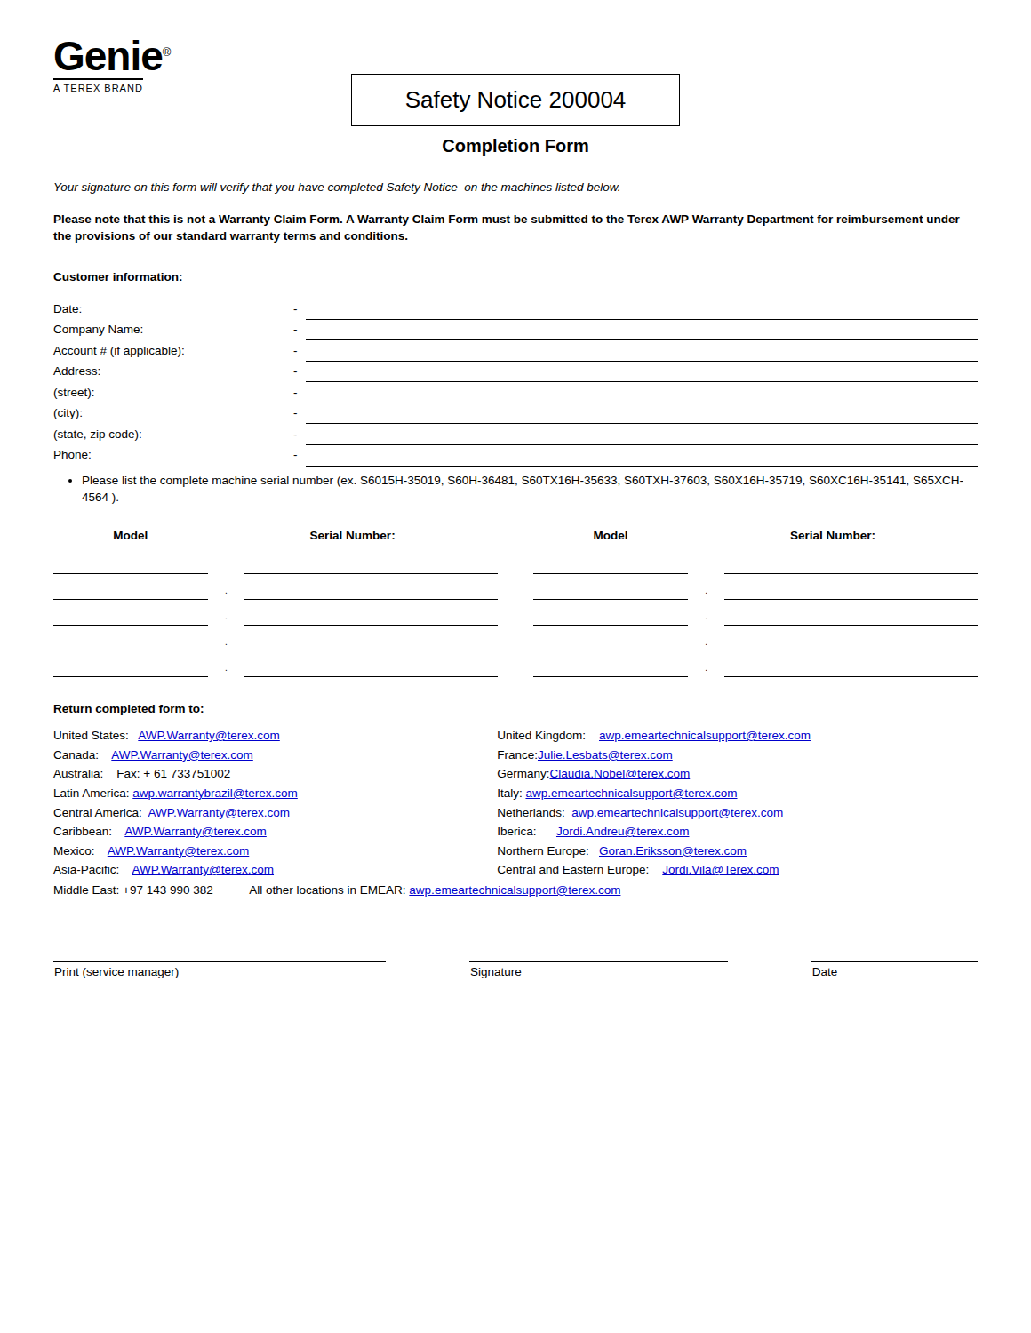Genie®
A TEREX BRAND
Safety Notice 200004
Completion Form
Your signature on this form will verify that you have completed Safety Notice on the machines listed below.
Please note that this is not a Warranty Claim Form. A Warranty Claim Form must be submitted to the Terex AWP Warranty Department for reimbursement under the provisions of our standard warranty terms and conditions.
Customer information:
| Date: | - | |
| Company Name: | - | |
| Account # (if applicable): | - | |
| Address: | - | |
| (street): | - | |
| (city): | - | |
| (state, zip code): | - | |
| Phone: | - | |
Please list the complete machine serial number (ex. S6015H-35019, S60H-36481, S60TX16H-35633, S60TXH-37603, S60X16H-35719, S60XC16H-35141, S65XCH-4564 ).
| Model | Serial Number: | | Model | Serial Number: |
| --- | --- | --- | --- | --- |
| | . | | | | . | |
| | . | | | | . | |
| | . | | | | . | |
| | . | | | | . | |
Return completed form to:
| United States: AWP.Warranty@terex.com | United Kingdom: awp.emeartechnicalsupport@terex.com |
| Canada: AWP.Warranty@terex.com | France: Julie.Lesbats@terex.com |
| Australia: Fax: + 61 733751002 | Germany: Claudia.Nobel@terex.com |
| Latin America: awp.warrantybrazil@terex.com | Italy: awp.emeartechnicalsupport@terex.com |
| Central America: AWP.Warranty@terex.com | Netherlands: awp.emeartechnicalsupport@terex.com |
| Caribbean: AWP.Warranty@terex.com | Iberica: Jordi.Andreu@terex.com |
| Mexico: AWP.Warranty@terex.com | Northern Europe: Goran.Eriksson@terex.com |
| Asia-Pacific: AWP.Warranty@terex.com | Central and Eastern Europe: Jordi.Vila@Terex.com |
Middle East: +97 143 990 382 All other locations in EMEAR: awp.emeartechnicalsupport@terex.com
| Print (service manager) | | Signature | | Date |